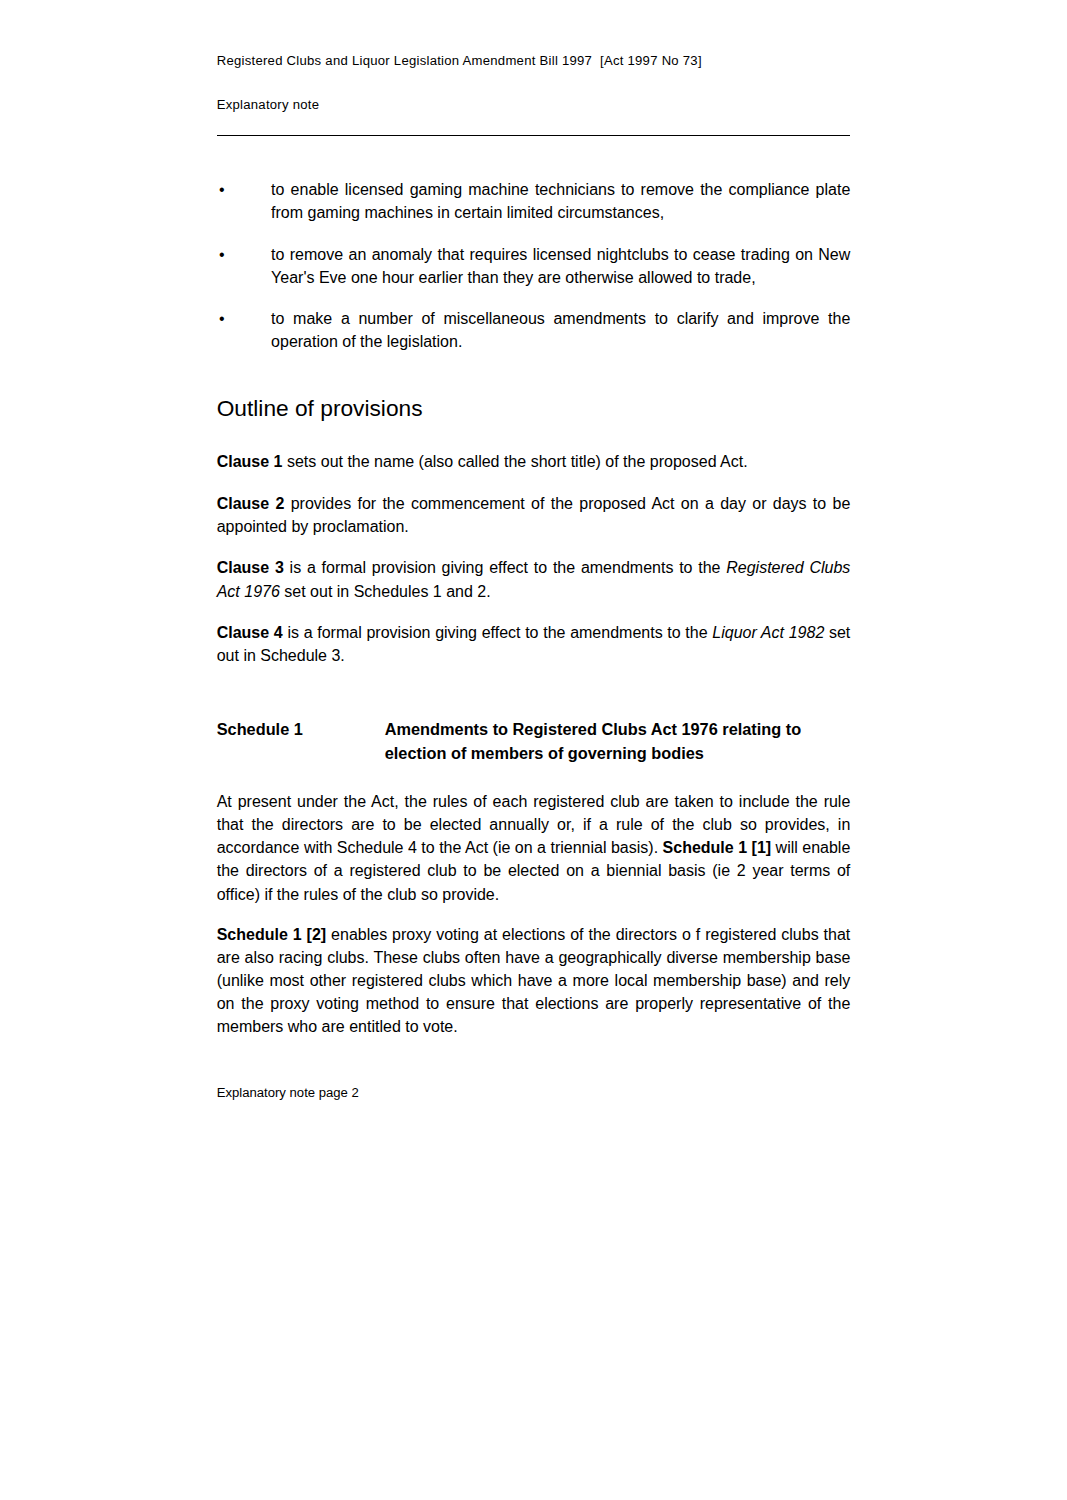Registered Clubs and Liquor Legislation Amendment Bill 1997 [Act 1997 No 73]
Explanatory note
to enable licensed gaming machine technicians to remove the compliance plate from gaming machines in certain limited circumstances,
to remove an anomaly that requires licensed nightclubs to cease trading on New Year's Eve one hour earlier than they are otherwise allowed to trade,
to make a number of miscellaneous amendments to clarify and improve the operation of the legislation.
Outline of provisions
Clause 1 sets out the name (also called the short title) of the proposed Act.
Clause 2 provides for the commencement of the proposed Act on a day or days to be appointed by proclamation.
Clause 3 is a formal provision giving effect to the amendments to the Registered Clubs Act 1976 set out in Schedules 1 and 2.
Clause 4 is a formal provision giving effect to the amendments to the Liquor Act 1982 set out in Schedule 3.
Schedule 1
Amendments to Registered Clubs Act 1976 relating to election of members of governing bodies
At present under the Act, the rules of each registered club are taken to include the rule that the directors are to be elected annually or, if a rule of the club so provides, in accordance with Schedule 4 to the Act (ie on a triennial basis). Schedule 1 [1] will enable the directors of a registered club to be elected on a biennial basis (ie 2 year terms of office) if the rules of the club so provide.
Schedule 1 [2] enables proxy voting at elections of the directors o f registered clubs that are also racing clubs. These clubs often have a geographically diverse membership base (unlike most other registered clubs which have a more local membership base) and rely on the proxy voting method to ensure that elections are properly representative of the members who are entitled to vote.
Explanatory note page 2